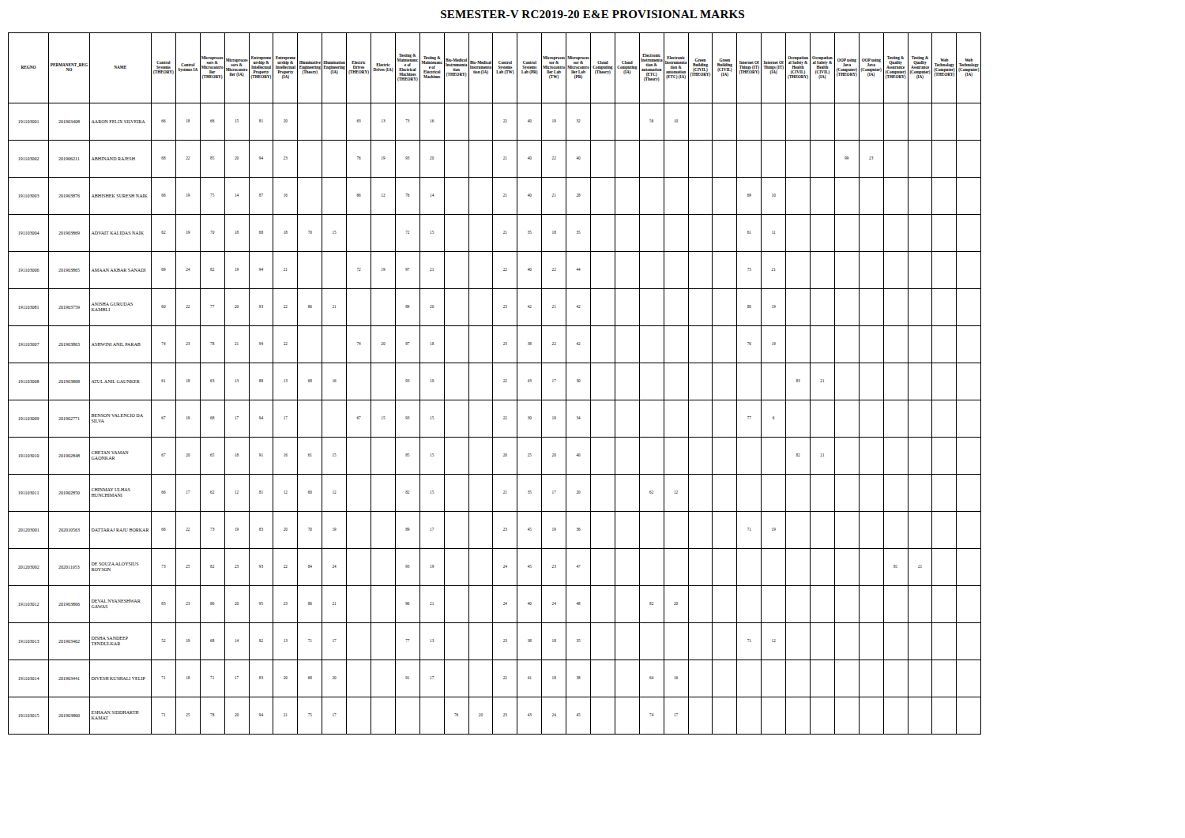SEMESTER-V RC2019-20 E&E PROVISIONAL MARKS
| REGNO | PERMANENT_REGNO | NAME | Control Systems (THEORY) | Control Systems IA | Microprocessors & Microcontroller (THEORY) | Microprocessors & Microcontroller (IA) | Entrepreneurship & Intellectual Property (THEORY) | Entrepreneurship & Intellectual Property (IA) | Illuminative Engineering (Theory) | Illumination Engineering (IA) | Electric Drives (THEORY) | Electric Drives (IA) | Testing & Maintenance of Electrical Machines (THEORY) | Testing & Maintenance of Electrical Machines | Bio-Medical Instrumentation (THEORY) | Bio-Medical Instrumentation (IA) | Control Systems Lab (TW) | Control Systems Lab (PR) | Microprocessor & Microcontroller Lab (TW) | Microprocessor & Microcontroller Lab (PR) | Cloud Computing (Theory) | Cloud Computing (IA) | Electronic Instrumentation & automation (ETC) (Theory) | Electronic Instrumentation & automation (ETC) (IA) | Green Building (CIVIL) (THEORY) | Green Building (CIVIL) (IA) | Internet Of Things (IT) (THEORY) | Internet Of Things (IT) (IA) | Occupational Safety & Health (CIVIL) (THEORY) | Occupational Safety & Health (CIVIL) (IA) | OOP using Java (Computer) (THEORY) | OOP using Java (Computer) (IA) | Testing & Quality Assurance (Computer) (THEORY) | Testing & Quality Assurance (Computer) (IA) | Web Technology (Computer) (THEORY) | Web Technology (Computer) (IA) |
| --- | --- | --- | --- | --- | --- | --- | --- | --- | --- | --- | --- | --- | --- | --- | --- | --- | --- | --- | --- | --- | --- | --- | --- | --- | --- | --- | --- | --- | --- | --- | --- | --- | --- | --- | --- | --- |
| 191103001 | 201903408 | AARON FELIX SILVEIRA | 66 | 18 | 66 | 15 | 81 | 20 | | | 63 | 13 | 73 | 16 | | | 22 | 40 | 19 | 32 | | | 56 | 10 | | | | | | | | | | | | |
| 191103002 | 201906211 | ABHINAND RAJESH | 68 | 22 | 85 | 20 | 94 | 23 | | | 76 | 19 | 93 | 20 | | | 21 | 40 | 22 | 40 | | | | | | | | | | | 99 | 23 | | | | |
| 191103003 | 201903876 | ABHISHEK SURESH NAIK | 66 | 19 | 75 | 14 | 87 | 16 | | | 66 | 12 | 76 | 14 | | | 21 | 40 | 21 | 28 | | | | | | | 69 | 10 | | | | | | | | |
| 191103004 | 201903869 | ADVAIT KALIDAS NAIK | 62 | 19 | 70 | 18 | 68 | 18 | 70 | 15 | | | 72 | 15 | | | 21 | 35 | 18 | 35 | | | | | | | 61 | 11 | | | | | | | | |
| 191103006 | 201903865 | AMAAN AKBAR SANADI | 69 | 24 | 82 | 19 | 94 | 21 | | | 72 | 19 | 97 | 21 | | | 22 | 40 | 22 | 44 | | | | | | | 75 | 21 | | | | | | | | |
| 191103081 | 201903759 | ANISHA GURUDAS KAMBLI | 60 | 22 | 77 | 20 | 93 | 22 | 86 | 21 | | | 89 | 20 | | | 23 | 42 | 21 | 42 | | | | | | | 80 | 19 | | | | | | | | |
| 191103007 | 201903863 | ASHWINI ANIL PARAB | 74 | 23 | 78 | 21 | 94 | 22 | | | 74 | 20 | 97 | 18 | | | 23 | 38 | 22 | 42 | | | | | | | 76 | 19 | | | | | | | | |
| 191103008 | 201903868 | ATUL ANIL GAUNKER | 61 | 18 | 63 | 13 | 88 | 13 | 68 | 16 | | | 93 | 19 | | | 22 | 43 | 17 | 30 | | | | | | | | | 83 | 21 | | | | | | |
| 191103009 | 201902771 | BENSON VALENCIO DA SILVA | 67 | 19 | 68 | 17 | 94 | 17 | | | 67 | 15 | 93 | 15 | | | 22 | 30 | 19 | 34 | | | | | | | 77 | 6 | | | | | | | | |
| 191103010 | 201902848 | CHETAN VAMAN GAONKAR | 67 | 20 | 65 | 18 | 91 | 16 | 61 | 15 | | | 85 | 15 | | | 20 | 25 | 20 | 40 | | | | | | | | | 82 | 21 | | | | | | |
| 191103011 | 201902850 | CHINMAY ULHAS HUNCHIMANI | 66 | 17 | 62 | 12 | 81 | 12 | 60 | 12 | | | 82 | 15 | | | 21 | 35 | 17 | 20 | | | 62 | 12 | | | | | | | | | | | | |
| 201203001 | 202010563 | DATTARAJ RAJU BORKAR | 66 | 22 | 73 | 19 | 83 | 20 | 70 | 19 | | | 89 | 17 | | | 23 | 45 | 19 | 36 | | | | | | | 71 | 19 | | | | | | | | |
| 201203002 | 202011053 | DE SOUZA ALOYSIUS ROYSON | 73 | 25 | 82 | 23 | 93 | 22 | 84 | 24 | | | 93 | 19 | | | 24 | 45 | 23 | 47 | | | | | | | | | | | | | 81 | 21 | | |
| 191103012 | 201903866 | DEVAL NYANESHWAR GAWAS | 83 | 23 | 86 | 20 | 95 | 23 | 86 | 21 | | | 96 | 21 | | | 24 | 40 | 24 | 48 | | | 82 | 20 | | | | | | | | | | | | |
| 191103013 | 201903462 | DISHA SANDEEP TENDULKAR | 52 | 19 | 68 | 14 | 82 | 13 | 71 | 17 | | | 77 | 13 | | | 23 | 38 | 18 | 35 | | | | | | | 71 | 12 | | | | | | | | |
| 191103014 | 201903441 | DIVESH KUSHALI VELIP | 71 | 18 | 71 | 17 | 83 | 20 | 68 | 20 | | | 91 | 17 | | | 22 | 41 | 18 | 38 | | | 64 | 16 | | | | | | | | | | | | |
| 191103015 | 201903860 | ESHAAN SIDDHARTH KAMAT | 71 | 25 | 78 | 20 | 94 | 21 | 75 | 17 | | | | | 76 | 20 | 23 | 43 | 24 | 45 | | | 74 | 17 | | | | | | | | | | | | |